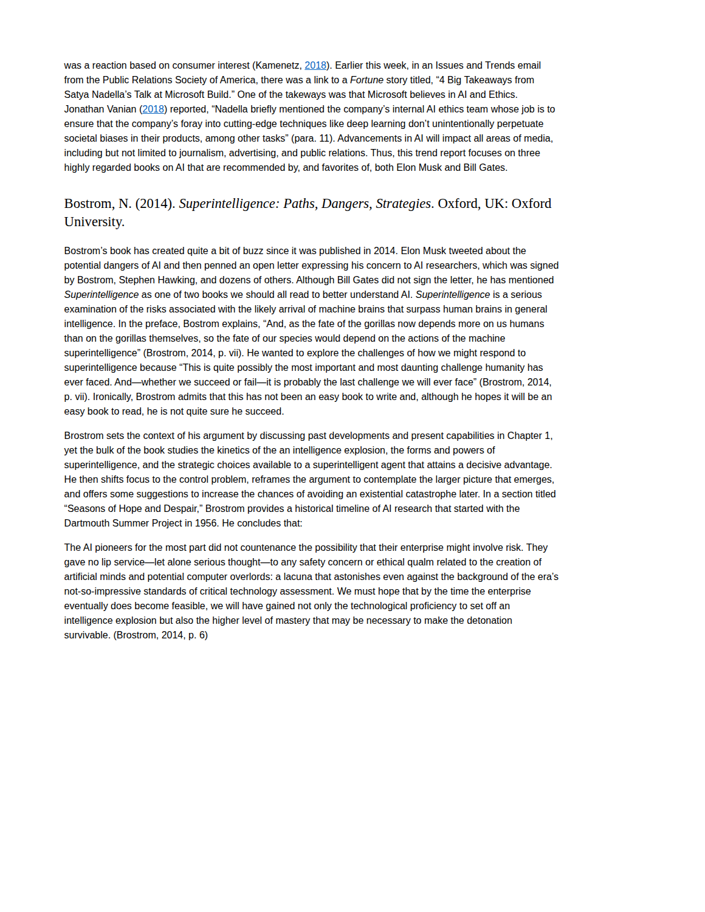was a reaction based on consumer interest (Kamenetz, 2018). Earlier this week, in an Issues and Trends email from the Public Relations Society of America, there was a link to a Fortune story titled, “4 Big Takeaways from Satya Nadella’s Talk at Microsoft Build.” One of the takeways was that Microsoft believes in AI and Ethics. Jonathan Vanian (2018) reported, “Nadella briefly mentioned the company’s internal AI ethics team whose job is to ensure that the company’s foray into cutting-edge techniques like deep learning don’t unintentionally perpetuate societal biases in their products, among other tasks” (para. 11). Advancements in AI will impact all areas of media, including but not limited to journalism, advertising, and public relations. Thus, this trend report focuses on three highly regarded books on AI that are recommended by, and favorites of, both Elon Musk and Bill Gates.
Bostrom, N. (2014). Superintelligence: Paths, Dangers, Strategies. Oxford, UK: Oxford University.
Bostrom’s book has created quite a bit of buzz since it was published in 2014. Elon Musk tweeted about the potential dangers of AI and then penned an open letter expressing his concern to AI researchers, which was signed by Bostrom, Stephen Hawking, and dozens of others. Although Bill Gates did not sign the letter, he has mentioned Superintelligence as one of two books we should all read to better understand AI. Superintelligence is a serious examination of the risks associated with the likely arrival of machine brains that surpass human brains in general intelligence. In the preface, Bostrom explains, “And, as the fate of the gorillas now depends more on us humans than on the gorillas themselves, so the fate of our species would depend on the actions of the machine superintelligence” (Brostrom, 2014, p. vii). He wanted to explore the challenges of how we might respond to superintelligence because “This is quite possibly the most important and most daunting challenge humanity has ever faced. And—whether we succeed or fail—it is probably the last challenge we will ever face” (Brostrom, 2014, p. vii). Ironically, Brostrom admits that this has not been an easy book to write and, although he hopes it will be an easy book to read, he is not quite sure he succeed.
Brostrom sets the context of his argument by discussing past developments and present capabilities in Chapter 1, yet the bulk of the book studies the kinetics of the an intelligence explosion, the forms and powers of superintelligence, and the strategic choices available to a superintelligent agent that attains a decisive advantage. He then shifts focus to the control problem, reframes the argument to contemplate the larger picture that emerges, and offers some suggestions to increase the chances of avoiding an existential catastrophe later. In a section titled “Seasons of Hope and Despair,” Brostrom provides a historical timeline of AI research that started with the Dartmouth Summer Project in 1956. He concludes that:
The AI pioneers for the most part did not countenance the possibility that their enterprise might involve risk. They gave no lip service—let alone serious thought—to any safety concern or ethical qualm related to the creation of artificial minds and potential computer overlords: a lacuna that astonishes even against the background of the era’s not-so-impressive standards of critical technology assessment. We must hope that by the time the enterprise eventually does become feasible, we will have gained not only the technological proficiency to set off an intelligence explosion but also the higher level of mastery that may be necessary to make the detonation survivable. (Brostrom, 2014, p. 6)